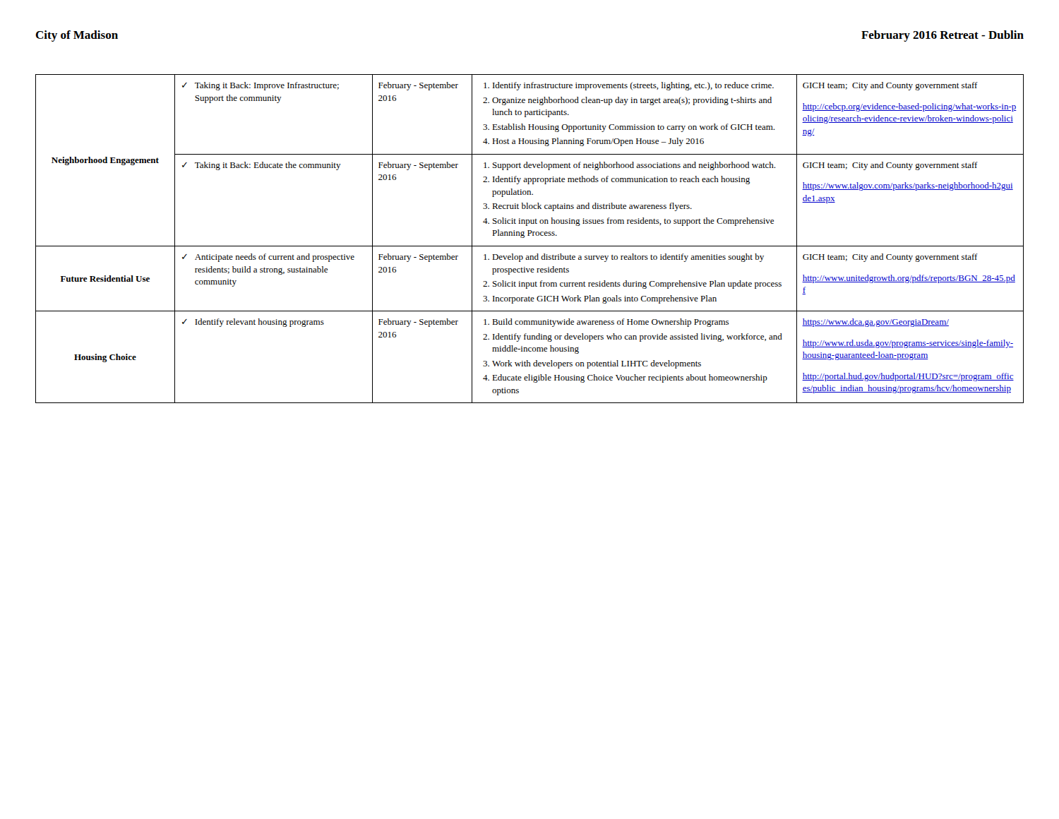City of Madison February 2016 Retreat - Dublin
| Neighborhood Engagement | Taking it Back: Improve Infrastructure; Support the community | February - September 2016 | Identify infrastructure improvements (streets, lighting, etc.), to reduce crime. Organize neighborhood clean-up day in target area(s); providing t-shirts and lunch to participants. Establish Housing Opportunity Commission to carry on work of GICH team. Host a Housing Planning Forum/Open House – July 2016 | GICH team; City and County government staff http://cebcp.org/evidence-based-policing/what-works-in-policing/research-evidence-review/broken-windows-policing/ |
| Taking it Back: Educate the community | February - September 2016 | Support development of neighborhood associations and neighborhood watch. Identify appropriate methods of communication to reach each housing population. Recruit block captains and distribute awareness flyers. Solicit input on housing issues from residents, to support the Comprehensive Planning Process. | GICH team; City and County government staff https://www.talgov.com/parks/parks-neighborhood-h2guide1.aspx |
| Future Residential Use | Anticipate needs of current and prospective residents; build a strong, sustainable community | February - September 2016 | Develop and distribute a survey to realtors to identify amenities sought by prospective residents Solicit input from current residents during Comprehensive Plan update process Incorporate GICH Work Plan goals into Comprehensive Plan | GICH team; City and County government staff http://www.unitedgrowth.org/pdfs/reports/BGN_28-45.pdf |
| Housing Choice | Identify relevant housing programs | February - September 2016 | Build communitywide awareness of Home Ownership Programs Identify funding or developers who can provide assisted living, workforce, and middle-income housing Work with developers on potential LIHTC developments Educate eligible Housing Choice Voucher recipients about homeownership options | https://www.dca.ga.gov/GeorgiaDream/ http://www.rd.usda.gov/programs-services/single-family-housing-guaranteed-loan-program http://portal.hud.gov/hudportal/HUD?src=/program_offices/public_indian_housing/programs/hcv/homeownership |